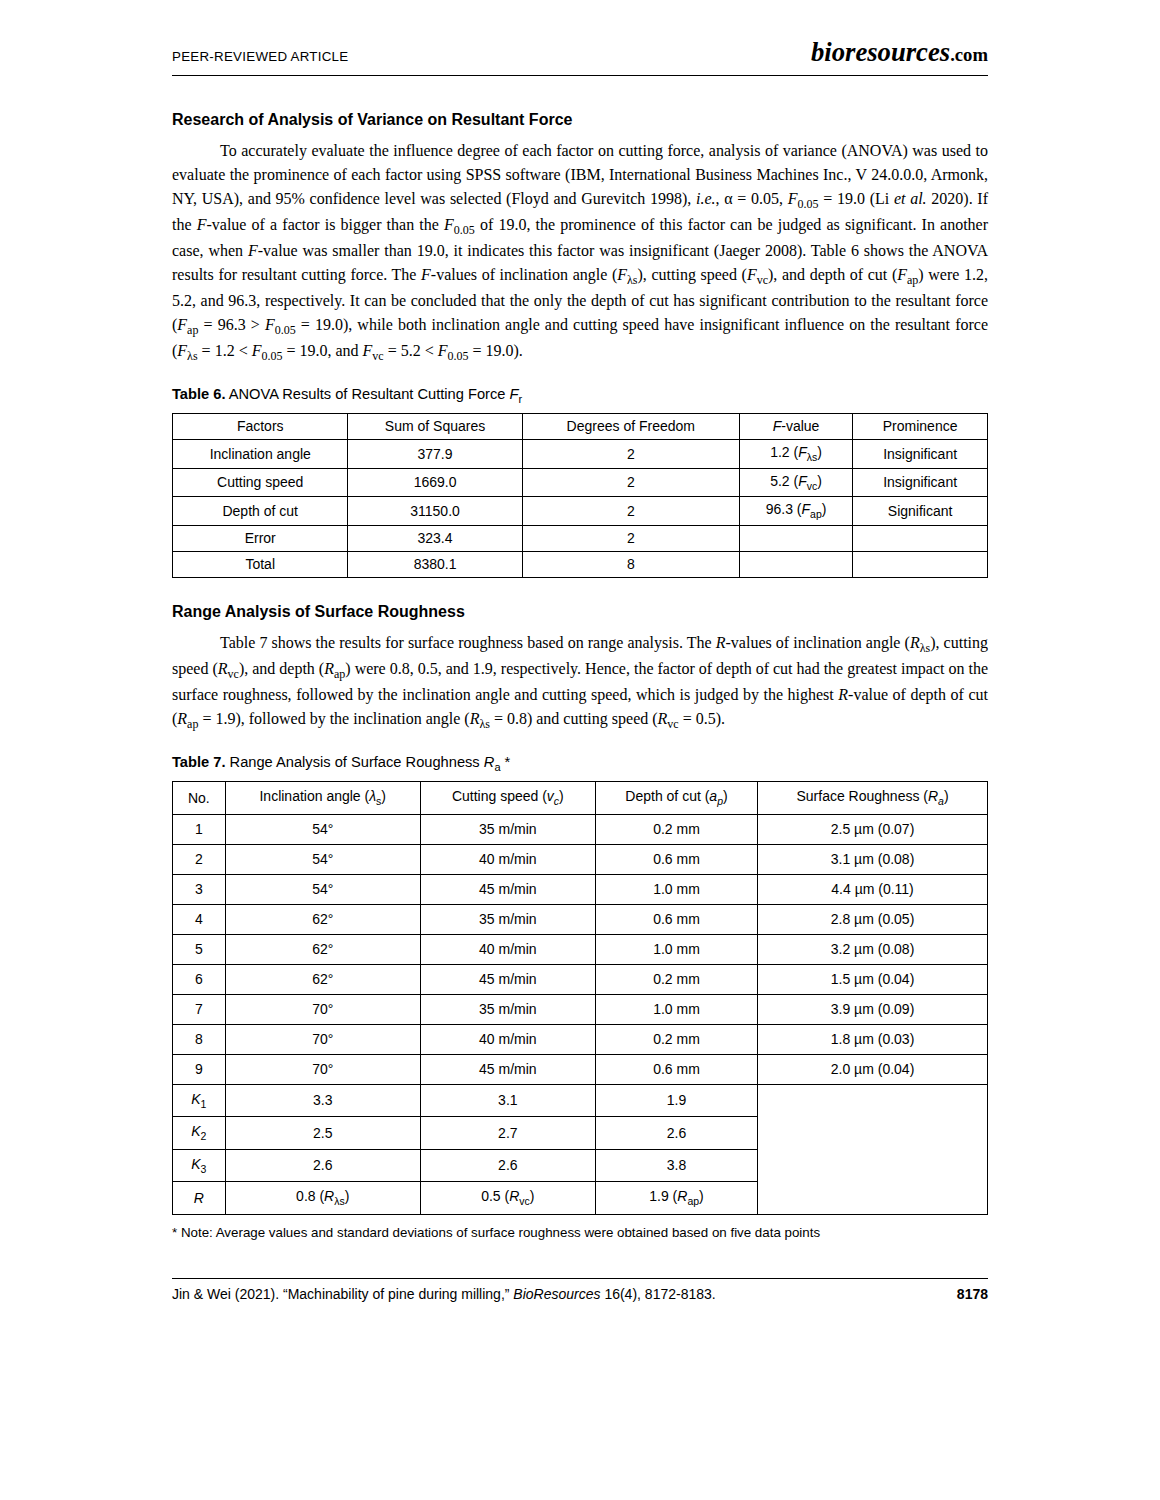PEER-REVIEWED ARTICLE
bioresources.com
Research of Analysis of Variance on Resultant Force
To accurately evaluate the influence degree of each factor on cutting force, analysis of variance (ANOVA) was used to evaluate the prominence of each factor using SPSS software (IBM, International Business Machines Inc., V 24.0.0.0, Armonk, NY, USA), and 95% confidence level was selected (Floyd and Gurevitch 1998), i.e., α = 0.05, F0.05 = 19.0 (Li et al. 2020). If the F-value of a factor is bigger than the F0.05 of 19.0, the prominence of this factor can be judged as significant. In another case, when F-value was smaller than 19.0, it indicates this factor was insignificant (Jaeger 2008). Table 6 shows the ANOVA results for resultant cutting force. The F-values of inclination angle (Fλs), cutting speed (Fvc), and depth of cut (Fap) were 1.2, 5.2, and 96.3, respectively. It can be concluded that the only the depth of cut has significant contribution to the resultant force (Fap = 96.3 > F0.05 = 19.0), while both inclination angle and cutting speed have insignificant influence on the resultant force (Fλs = 1.2 < F0.05 = 19.0, and Fvc = 5.2 < F0.05 = 19.0).
Table 6. ANOVA Results of Resultant Cutting Force Fr
| Factors | Sum of Squares | Degrees of Freedom | F -value | Prominence |
| Inclination angle | 377.9 | 2 | 1.2 ( F λs ) | Insignificant |
| Cutting speed | 1669.0 | 2 | 5.2 ( F vc ) | Insignificant |
| Depth of cut | 31150.0 | 2 | 96.3 ( F ap ) | Significant |
| Error | 323.4 | 2 | | |
| Total | 8380.1 | 8 | | |
Range Analysis of Surface Roughness
Table 7 shows the results for surface roughness based on range analysis. The R-values of inclination angle (Rλs), cutting speed (Rvc), and depth (Rap) were 0.8, 0.5, and 1.9, respectively. Hence, the factor of depth of cut had the greatest impact on the surface roughness, followed by the inclination angle and cutting speed, which is judged by the highest R-value of depth of cut (Rap = 1.9), followed by the inclination angle (Rλs = 0.8) and cutting speed (Rvc = 0.5).
Table 7. Range Analysis of Surface Roughness Ra *
| No. | Inclination angle ( λ s ) | Cutting speed ( v c ) | Depth of cut ( a p ) | Surface Roughness ( R a ) |
| 1 | 54° | 35 m/min | 0.2 mm | 2.5 µm (0.07) |
| 2 | 54° | 40 m/min | 0.6 mm | 3.1 µm (0.08) |
| 3 | 54° | 45 m/min | 1.0 mm | 4.4 µm (0.11) |
| 4 | 62° | 35 m/min | 0.6 mm | 2.8 µm (0.05) |
| 5 | 62° | 40 m/min | 1.0 mm | 3.2 µm (0.08) |
| 6 | 62° | 45 m/min | 0.2 mm | 1.5 µm (0.04) |
| 7 | 70° | 35 m/min | 1.0 mm | 3.9 µm (0.09) |
| 8 | 70° | 40 m/min | 0.2 mm | 1.8 µm (0.03) |
| 9 | 70° | 45 m/min | 0.6 mm | 2.0 µm (0.04) |
| K 1 | 3.3 | 3.1 | 1.9 | |
| K 2 | 2.5 | 2.7 | 2.6 | |
| K 3 | 2.6 | 2.6 | 3.8 | |
| R | 0.8 ( R λs ) | 0.5 ( R vc ) | 1.9 ( R ap ) | |
* Note: Average values and standard deviations of surface roughness were obtained based on five data points
Jin & Wei (2021). “Machinability of pine during milling,” BioResources 16(4), 8172-8183.
8178